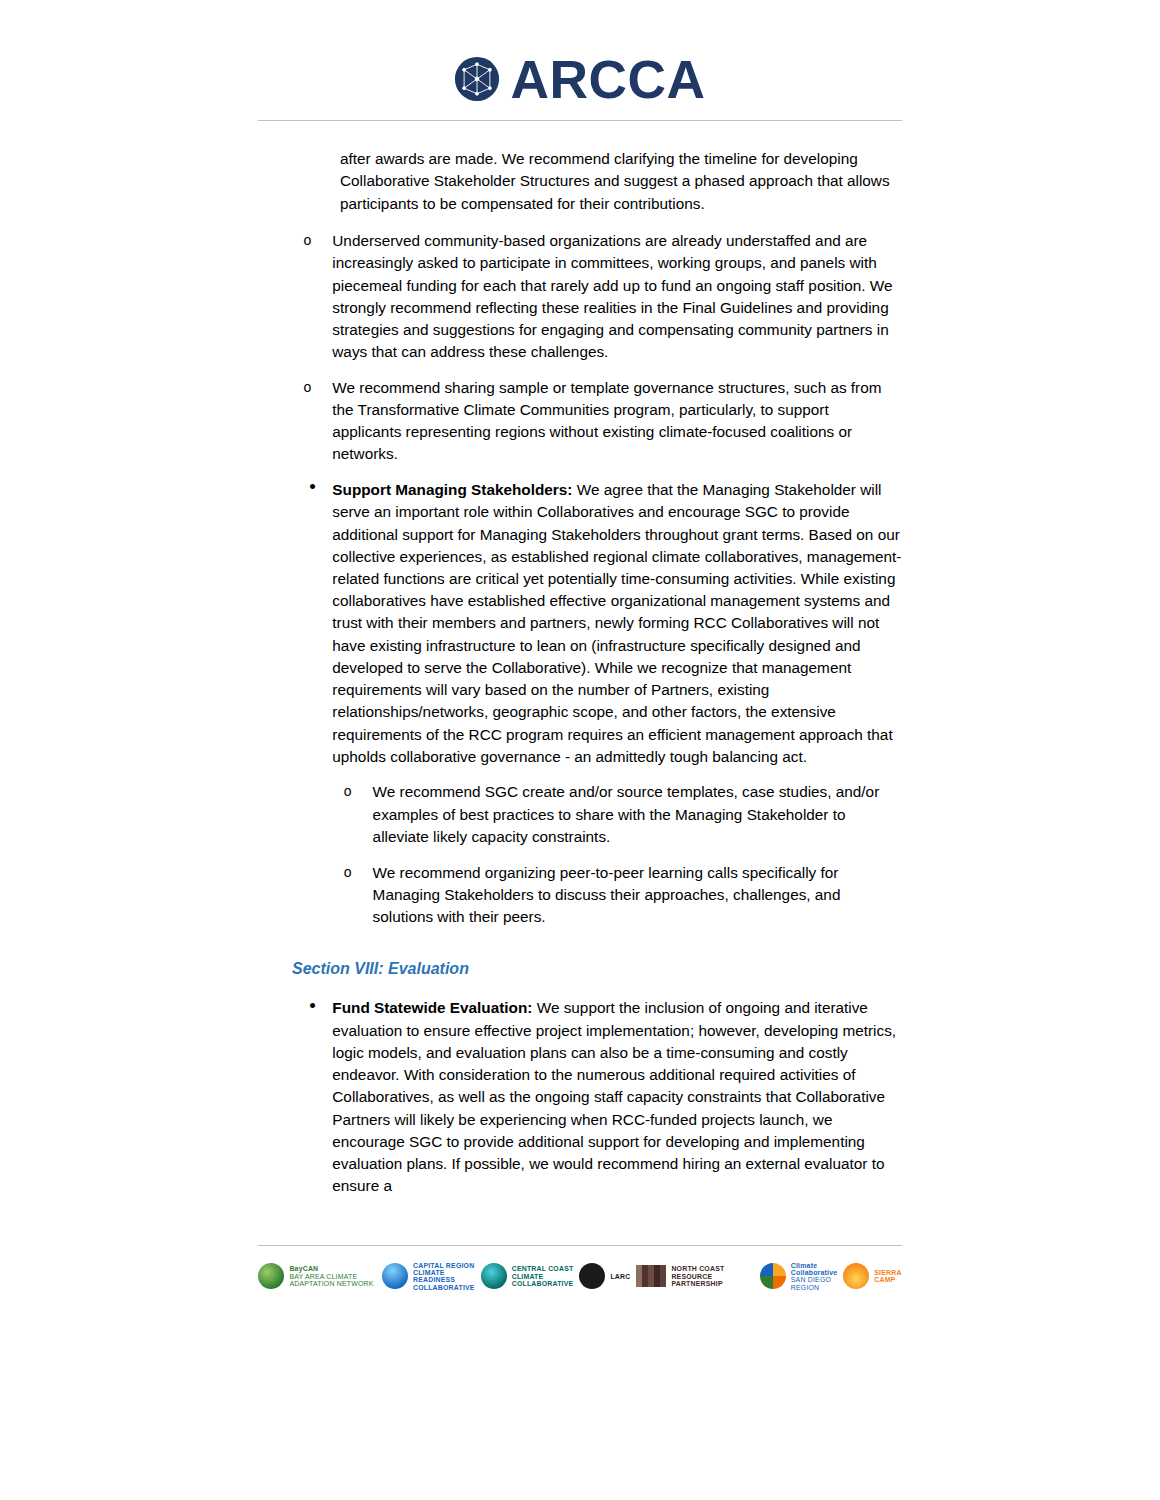ARCCA
after awards are made. We recommend clarifying the timeline for developing Collaborative Stakeholder Structures and suggest a phased approach that allows participants to be compensated for their contributions.
Underserved community-based organizations are already understaffed and are increasingly asked to participate in committees, working groups, and panels with piecemeal funding for each that rarely add up to fund an ongoing staff position. We strongly recommend reflecting these realities in the Final Guidelines and providing strategies and suggestions for engaging and compensating community partners in ways that can address these challenges.
We recommend sharing sample or template governance structures, such as from the Transformative Climate Communities program, particularly, to support applicants representing regions without existing climate-focused coalitions or networks.
Support Managing Stakeholders: We agree that the Managing Stakeholder will serve an important role within Collaboratives and encourage SGC to provide additional support for Managing Stakeholders throughout grant terms. Based on our collective experiences, as established regional climate collaboratives, management-related functions are critical yet potentially time-consuming activities. While existing collaboratives have established effective organizational management systems and trust with their members and partners, newly forming RCC Collaboratives will not have existing infrastructure to lean on (infrastructure specifically designed and developed to serve the Collaborative). While we recognize that management requirements will vary based on the number of Partners, existing relationships/networks, geographic scope, and other factors, the extensive requirements of the RCC program requires an efficient management approach that upholds collaborative governance - an admittedly tough balancing act.
We recommend SGC create and/or source templates, case studies, and/or examples of best practices to share with the Managing Stakeholder to alleviate likely capacity constraints.
We recommend organizing peer-to-peer learning calls specifically for Managing Stakeholders to discuss their approaches, challenges, and solutions with their peers.
Section VIII: Evaluation
Fund Statewide Evaluation: We support the inclusion of ongoing and iterative evaluation to ensure effective project implementation; however, developing metrics, logic models, and evaluation plans can also be a time-consuming and costly endeavor. With consideration to the numerous additional required activities of Collaboratives, as well as the ongoing staff capacity constraints that Collaborative Partners will likely be experiencing when RCC-funded projects launch, we encourage SGC to provide additional support for developing and implementing evaluation plans. If possible, we would recommend hiring an external evaluator to ensure a
BayCAN BAY AREA CLIMATE ADAPTATION NETWORK
CAPITAL REGION CLIMATE READINESS COLLABORATIVE
CENTRAL COAST CLIMATE COLLABORATIVE
LARC
NORTH COAST RESOURCE PARTNERSHIP
Climate Collaborative SAN DIEGO REGION
SIERRA CAMP